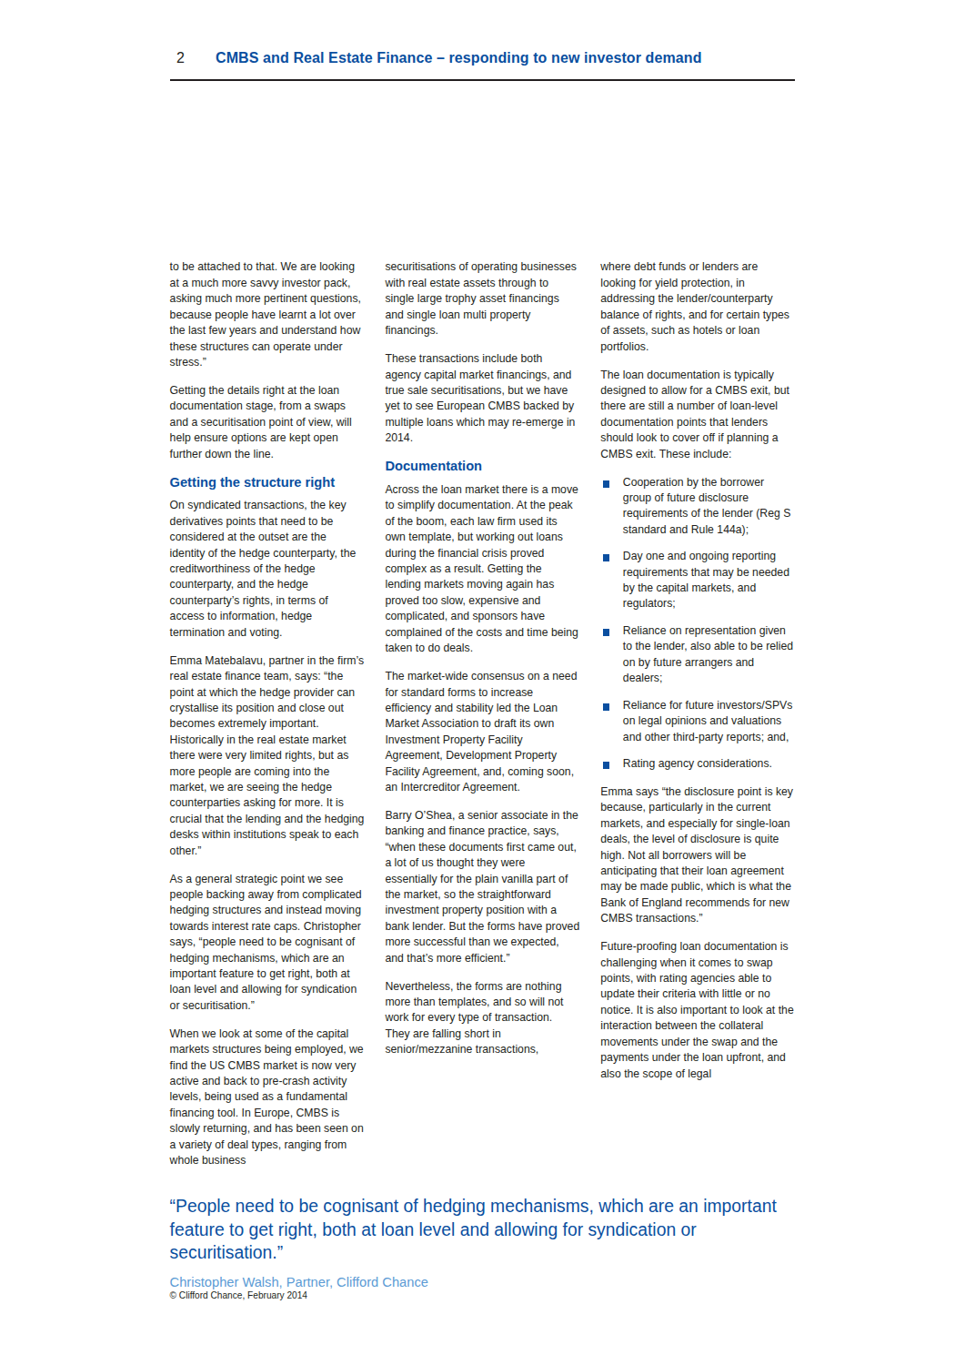2
CMBS and Real Estate Finance – responding to new investor demand
to be attached to that. We are looking at a much more savvy investor pack, asking much more pertinent questions, because people have learnt a lot over the last few years and understand how these structures can operate under stress.”
Getting the details right at the loan documentation stage, from a swaps and a securitisation point of view, will help ensure options are kept open further down the line.
Getting the structure right
On syndicated transactions, the key derivatives points that need to be considered at the outset are the identity of the hedge counterparty, the creditworthiness of the hedge counterparty, and the hedge counterparty’s rights, in terms of access to information, hedge termination and voting.
Emma Matebalavu, partner in the firm’s real estate finance team, says: “the point at which the hedge provider can crystallise its position and close out becomes extremely important. Historically in the real estate market there were very limited rights, but as more people are coming into the market, we are seeing the hedge counterparties asking for more. It is crucial that the lending and the hedging desks within institutions speak to each other.”
As a general strategic point we see people backing away from complicated hedging structures and instead moving towards interest rate caps. Christopher says, “people need to be cognisant of hedging mechanisms, which are an important feature to get right, both at loan level and allowing for syndication or securitisation.”
When we look at some of the capital markets structures being employed, we find the US CMBS market is now very active and back to pre-crash activity levels, being used as a fundamental financing tool. In Europe, CMBS is slowly returning, and has been seen on a variety of deal types, ranging from whole business
securitisations of operating businesses with real estate assets through to single large trophy asset financings and single loan multi property financings.
These transactions include both agency capital market financings, and true sale securitisations, but we have yet to see European CMBS backed by multiple loans which may re-emerge in 2014.
Documentation
Across the loan market there is a move to simplify documentation. At the peak of the boom, each law firm used its own template, but working out loans during the financial crisis proved complex as a result. Getting the lending markets moving again has proved too slow, expensive and complicated, and sponsors have complained of the costs and time being taken to do deals.
The market-wide consensus on a need for standard forms to increase efficiency and stability led the Loan Market Association to draft its own Investment Property Facility Agreement, Development Property Facility Agreement, and, coming soon, an Intercreditor Agreement.
Barry O’Shea, a senior associate in the banking and finance practice, says, “when these documents first came out, a lot of us thought they were essentially for the plain vanilla part of the market, so the straightforward investment property position with a bank lender. But the forms have proved more successful than we expected, and that’s more efficient.”
Nevertheless, the forms are nothing more than templates, and so will not work for every type of transaction. They are falling short in senior/mezzanine transactions,
where debt funds or lenders are looking for yield protection, in addressing the lender/counterparty balance of rights, and for certain types of assets, such as hotels or loan portfolios.
The loan documentation is typically designed to allow for a CMBS exit, but there are still a number of loan-level documentation points that lenders should look to cover off if planning a CMBS exit. These include:
Cooperation by the borrower group of future disclosure requirements of the lender (Reg S standard and Rule 144a);
Day one and ongoing reporting requirements that may be needed by the capital markets, and regulators;
Reliance on representation given to the lender, also able to be relied on by future arrangers and dealers;
Reliance for future investors/SPVs on legal opinions and valuations and other third-party reports; and,
Rating agency considerations.
Emma says “the disclosure point is key because, particularly in the current markets, and especially for single-loan deals, the level of disclosure is quite high. Not all borrowers will be anticipating that their loan agreement may be made public, which is what the Bank of England recommends for new CMBS transactions.”
Future-proofing loan documentation is challenging when it comes to swap points, with rating agencies able to update their criteria with little or no notice. It is also important to look at the interaction between the collateral movements under the swap and the payments under the loan upfront, and also the scope of legal
“People need to be cognisant of hedging mechanisms, which are an important feature to get right, both at loan level and allowing for syndication or securitisation.”
Christopher Walsh, Partner, Clifford Chance
© Clifford Chance, February 2014